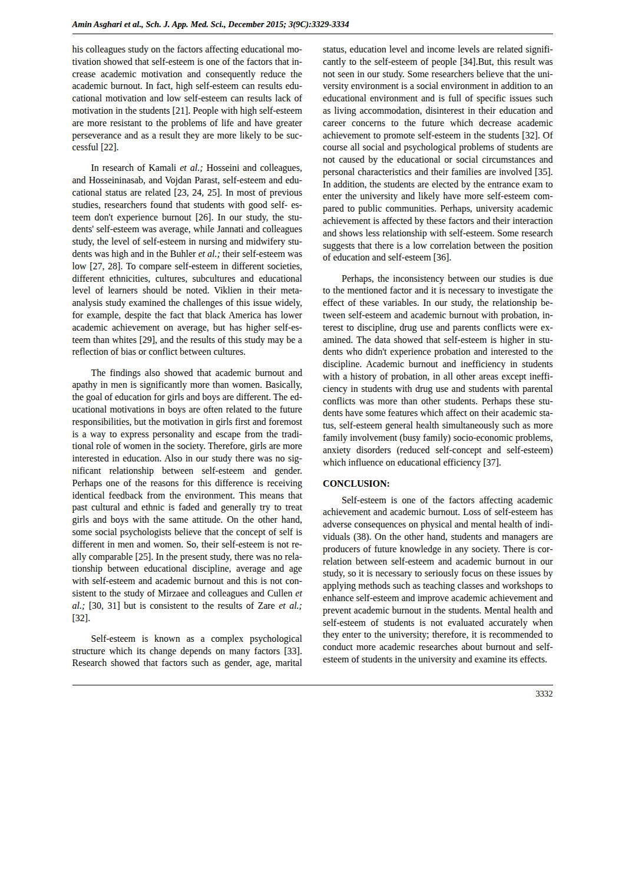Amin Asghari et al., Sch. J. App. Med. Sci., December 2015; 3(9C):3329-3334
his colleagues study on the factors affecting educational motivation showed that self-esteem is one of the factors that increase academic motivation and consequently reduce the academic burnout. In fact, high self-esteem can results educational motivation and low self-esteem can results lack of motivation in the students [21]. People with high self-esteem are more resistant to the problems of life and have greater perseverance and as a result they are more likely to be successful [22].
In research of Kamali et al.; Hosseini and colleagues, and Hosseininasab, and Vojdan Parast, self-esteem and educational status are related [23, 24, 25]. In most of previous studies, researchers found that students with good self- esteem don't experience burnout [26]. In our study, the students' self-esteem was average, while Jannati and colleagues study, the level of self-esteem in nursing and midwifery students was high and in the Buhler et al.; their self-esteem was low [27, 28]. To compare self-esteem in different societies, different ethnicities, cultures, subcultures and educational level of learners should be noted. Viklien in their meta-analysis study examined the challenges of this issue widely, for example, despite the fact that black America has lower academic achievement on average, but has higher self-esteem than whites [29], and the results of this study may be a reflection of bias or conflict between cultures.
The findings also showed that academic burnout and apathy in men is significantly more than women. Basically, the goal of education for girls and boys are different. The educational motivations in boys are often related to the future responsibilities, but the motivation in girls first and foremost is a way to express personality and escape from the traditional role of women in the society. Therefore, girls are more interested in education. Also in our study there was no significant relationship between self-esteem and gender. Perhaps one of the reasons for this difference is receiving identical feedback from the environment. This means that past cultural and ethnic is faded and generally try to treat girls and boys with the same attitude. On the other hand, some social psychologists believe that the concept of self is different in men and women. So, their self-esteem is not really comparable [25]. In the present study, there was no relationship between educational discipline, average and age with self-esteem and academic burnout and this is not consistent to the study of Mirzaee and colleagues and Cullen et al.; [30, 31] but is consistent to the results of Zare et al.; [32].
Self-esteem is known as a complex psychological structure which its change depends on many factors [33]. Research showed that factors such as gender, age, marital status, education level and income levels are related significantly to the self-esteem of people [34].But, this result was not seen in our study. Some researchers believe that the university environment is a social environment in addition to an educational environment and is full of specific issues such as living accommodation, disinterest in their education and career concerns to the future which decrease academic achievement to promote self-esteem in the students [32]. Of course all social and psychological problems of students are not caused by the educational or social circumstances and personal characteristics and their families are involved [35]. In addition, the students are elected by the entrance exam to enter the university and likely have more self-esteem compared to public communities. Perhaps, university academic achievement is affected by these factors and their interaction and shows less relationship with self-esteem. Some research suggests that there is a low correlation between the position of education and self-esteem [36].
Perhaps, the inconsistency between our studies is due to the mentioned factor and it is necessary to investigate the effect of these variables. In our study, the relationship between self-esteem and academic burnout with probation, interest to discipline, drug use and parents conflicts were examined. The data showed that self-esteem is higher in students who didn't experience probation and interested to the discipline. Academic burnout and inefficiency in students with a history of probation, in all other areas except inefficiency in students with drug use and students with parental conflicts was more than other students. Perhaps these students have some features which affect on their academic status, self-esteem general health simultaneously such as more family involvement (busy family) socio-economic problems, anxiety disorders (reduced self-concept and self-esteem) which influence on educational efficiency [37].
Conclusion:
Self-esteem is one of the factors affecting academic achievement and academic burnout. Loss of self-esteem has adverse consequences on physical and mental health of individuals (38). On the other hand, students and managers are producers of future knowledge in any society. There is correlation between self-esteem and academic burnout in our study, so it is necessary to seriously focus on these issues by applying methods such as teaching classes and workshops to enhance self-esteem and improve academic achievement and prevent academic burnout in the students. Mental health and self-esteem of students is not evaluated accurately when they enter to the university; therefore, it is recommended to conduct more academic researches about burnout and self-esteem of students in the university and examine its effects.
3332